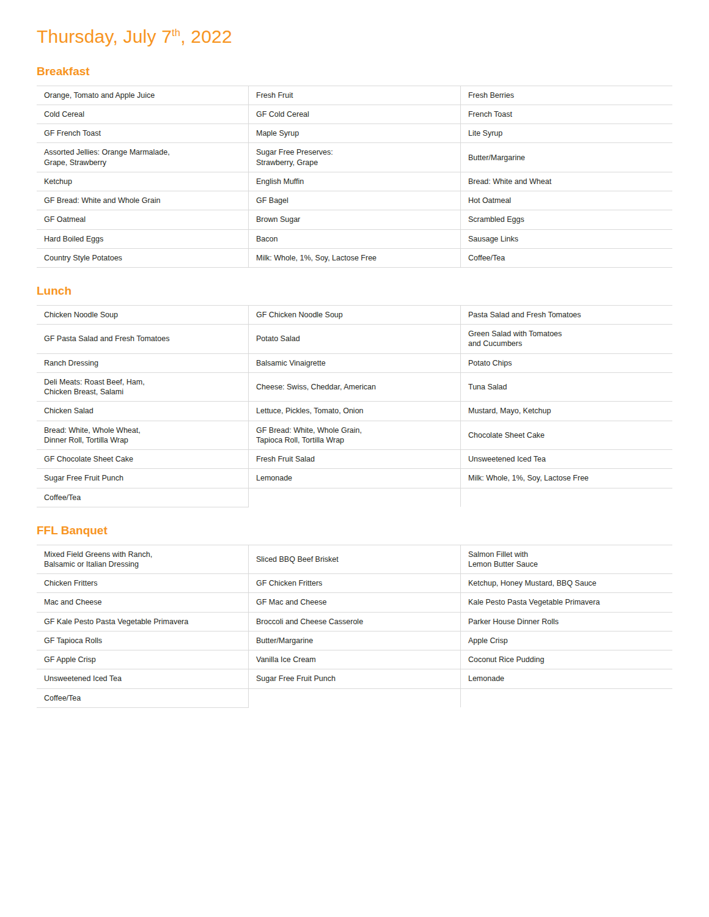Thursday, July 7th, 2022
Breakfast
| Orange, Tomato and Apple Juice | Fresh Fruit | Fresh Berries |
| Cold Cereal | GF Cold Cereal | French Toast |
| GF French Toast | Maple Syrup | Lite Syrup |
| Assorted Jellies: Orange Marmalade, Grape, Strawberry | Sugar Free Preserves: Strawberry, Grape | Butter/Margarine |
| Ketchup | English Muffin | Bread: White and Wheat |
| GF Bread: White and Whole Grain | GF Bagel | Hot Oatmeal |
| GF Oatmeal | Brown Sugar | Scrambled Eggs |
| Hard Boiled Eggs | Bacon | Sausage Links |
| Country Style Potatoes | Milk: Whole, 1%, Soy, Lactose Free | Coffee/Tea |
Lunch
| Chicken Noodle Soup | GF Chicken Noodle Soup | Pasta Salad and Fresh Tomatoes |
| GF Pasta Salad and Fresh Tomatoes | Potato Salad | Green Salad with Tomatoes and Cucumbers |
| Ranch Dressing | Balsamic Vinaigrette | Potato Chips |
| Deli Meats: Roast Beef, Ham, Chicken Breast, Salami | Cheese: Swiss, Cheddar, American | Tuna Salad |
| Chicken Salad | Lettuce, Pickles, Tomato, Onion | Mustard, Mayo, Ketchup |
| Bread: White, Whole Wheat, Dinner Roll, Tortilla Wrap | GF Bread: White, Whole Grain, Tapioca Roll, Tortilla Wrap | Chocolate Sheet Cake |
| GF Chocolate Sheet Cake | Fresh Fruit Salad | Unsweetened Iced Tea |
| Sugar Free Fruit Punch | Lemonade | Milk: Whole, 1%, Soy, Lactose Free |
| Coffee/Tea | | |
FFL Banquet
| Mixed Field Greens with Ranch, Balsamic or Italian Dressing | Sliced BBQ Beef Brisket | Salmon Fillet with Lemon Butter Sauce |
| Chicken Fritters | GF Chicken Fritters | Ketchup, Honey Mustard, BBQ Sauce |
| Mac and Cheese | GF Mac and Cheese | Kale Pesto Pasta Vegetable Primavera |
| GF Kale Pesto Pasta Vegetable Primavera | Broccoli and Cheese Casserole | Parker House Dinner Rolls |
| GF Tapioca Rolls | Butter/Margarine | Apple Crisp |
| GF Apple Crisp | Vanilla Ice Cream | Coconut Rice Pudding |
| Unsweetened Iced Tea | Sugar Free Fruit Punch | Lemonade |
| Coffee/Tea | | |